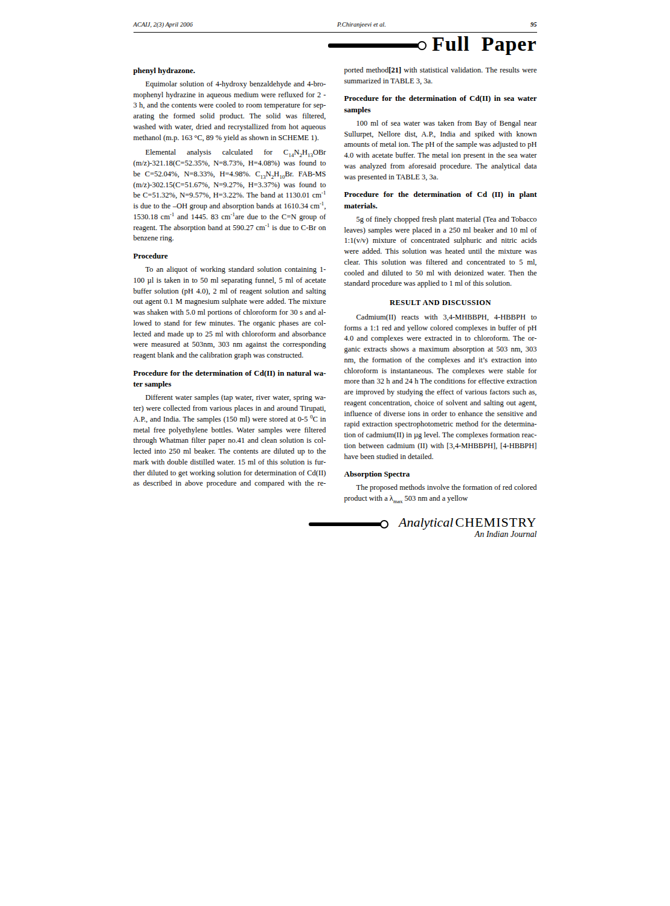ACAIJ, 2(3) April 2006
P.Chiranjeevi et al.
95
Full Paper
phenyl hydrazone.
Equimolar solution of 4-hydroxy benzaldehyde and 4-bromophenyl hydrazine in aqueous medium were refluxed for 2 - 3 h, and the contents were cooled to room temperature for separating the formed solid product. The solid was filtered, washed with water, dried and recrystallized from hot aqueous methanol (m.p. 163 °C, 89 % yield as shown in SCHEME 1).
Elemental analysis calculated for C14N2H13OBr (m/z)-321.18(C=52.35%, N=8.73%, H=4.08%) was found to be C=52.04%, N=8.33%, H=4.98%. C13N2H10Br. FAB-MS (m/z)-302.15(C=51.67%, N=9.27%, H=3.37%) was found to be C=51.32%, N=9.57%, H=3.22%. The band at 1130.01 cm-1 is due to the –OH group and absorption bands at 1610.34 cm-1, 1530.18 cm-1 and 1445. 83 cm-1are due to the C=N group of reagent. The absorption band at 590.27 cm-1 is due to C-Br on benzene ring.
Procedure
To an aliquot of working standard solution containing 1-100 µl is taken in to 50 ml separating funnel, 5 ml of acetate buffer solution (pH 4.0), 2 ml of reagent solution and salting out agent 0.1 M magnesium sulphate were added. The mixture was shaken with 5.0 ml portions of chloroform for 30 s and allowed to stand for few minutes. The organic phases are collected and made up to 25 ml with chloroform and absorbance were measured at 503nm, 303 nm against the corresponding reagent blank and the calibration graph was constructed.
Procedure for the determination of Cd(II) in natural water samples
Different water samples (tap water, river water, spring water) were collected from various places in and around Tirupati, A.P., and India. The samples (150 ml) were stored at 0-5 0C in metal free polyethylene bottles. Water samples were filtered through Whatman filter paper no.41 and clean solution is collected into 250 ml beaker. The contents are diluted up to the mark with double distilled water. 15 ml of this solution is further diluted to get working solution for determination of Cd(II) as described in above procedure and compared with the reported method[21] with statistical validation. The results were summarized in TABLE 3, 3a.
Procedure for the determination of Cd(II) in sea water samples
100 ml of sea water was taken from Bay of Bengal near Sullurpet, Nellore dist, A.P., India and spiked with known amounts of metal ion. The pH of the sample was adjusted to pH 4.0 with acetate buffer. The metal ion present in the sea water was analyzed from aforesaid procedure. The analytical data was presented in TABLE 3, 3a.
Procedure for the determination of Cd (II) in plant materials.
5g of finely chopped fresh plant material (Tea and Tobacco leaves) samples were placed in a 250 ml beaker and 10 ml of 1:1(v/v) mixture of concentrated sulphuric and nitric acids were added. This solution was heated until the mixture was clear. This solution was filtered and concentrated to 5 ml, cooled and diluted to 50 ml with deionized water. Then the standard procedure was applied to 1 ml of this solution.
RESULT AND DISCUSSION
Cadmium(II) reacts with 3,4-MHBBPH, 4-HBBPH to forms a 1:1 red and yellow colored complexes in buffer of pH 4.0 and complexes were extracted in to chloroform. The organic extracts shows a maximum absorption at 503 nm, 303 nm, the formation of the complexes and it’s extraction into chloroform is instantaneous. The complexes were stable for more than 32 h and 24 h The conditions for effective extraction are improved by studying the effect of various factors such as, reagent concentration, choice of solvent and salting out agent, influence of diverse ions in order to enhance the sensitive and rapid extraction spectrophotometric method for the determination of cadmium(II) in µg level. The complexes formation reaction between cadmium (II) with [3,4-MHBBPH], [4-HBBPH] have been studied in detailed.
Absorption Spectra
The proposed methods involve the formation of red colored product with a λmax 503 nm and a yellow
Analytical CHEMISTRY
An Indian Journal